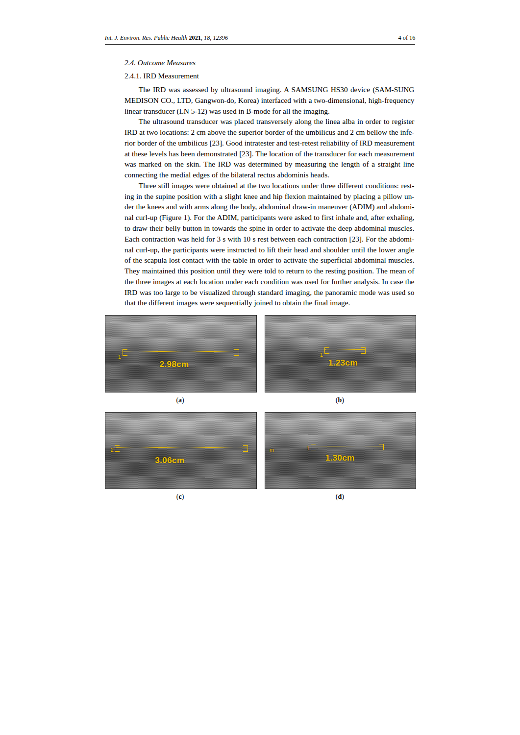Int. J. Environ. Res. Public Health 2021, 18, 12396
4 of 16
2.4. Outcome Measures
2.4.1. IRD Measurement
The IRD was assessed by ultrasound imaging. A SAMSUNG HS30 device (SAM-SUNG MEDISON CO., LTD, Gangwon-do, Korea) interfaced with a two-dimensional, high-frequency linear transducer (LN 5-12) was used in B-mode for all the imaging.
The ultrasound transducer was placed transversely along the linea alba in order to register IRD at two locations: 2 cm above the superior border of the umbilicus and 2 cm bellow the inferior border of the umbilicus [23]. Good intratester and test-retest reliability of IRD measurement at these levels has been demonstrated [23]. The location of the transducer for each measurement was marked on the skin. The IRD was determined by measuring the length of a straight line connecting the medial edges of the bilateral rectus abdominis heads.
Three still images were obtained at the two locations under three different conditions: resting in the supine position with a slight knee and hip flexion maintained by placing a pillow under the knees and with arms along the body, abdominal draw-in maneuver (ADIM) and abdominal curl-up (Figure 1). For the ADIM, participants were asked to first inhale and, after exhaling, to draw their belly button in towards the spine in order to activate the deep abdominal muscles. Each contraction was held for 3 s with 10 s rest between each contraction [23]. For the abdominal curl-up, the participants were instructed to lift their head and shoulder until the lower angle of the scapula lost contact with the table in order to activate the superficial abdominal muscles. They maintained this position until they were told to return to the resting position. The mean of the three images at each location under each condition was used for further analysis. In case the IRD was too large to be visualized through standard imaging, the panoramic mode was used so that the different images were sequentially joined to obtain the final image.
1
2.98cm
(a)
1
1.23cm
(b)
2
3.06cm
(c)
1
m
1.30cm
(d)